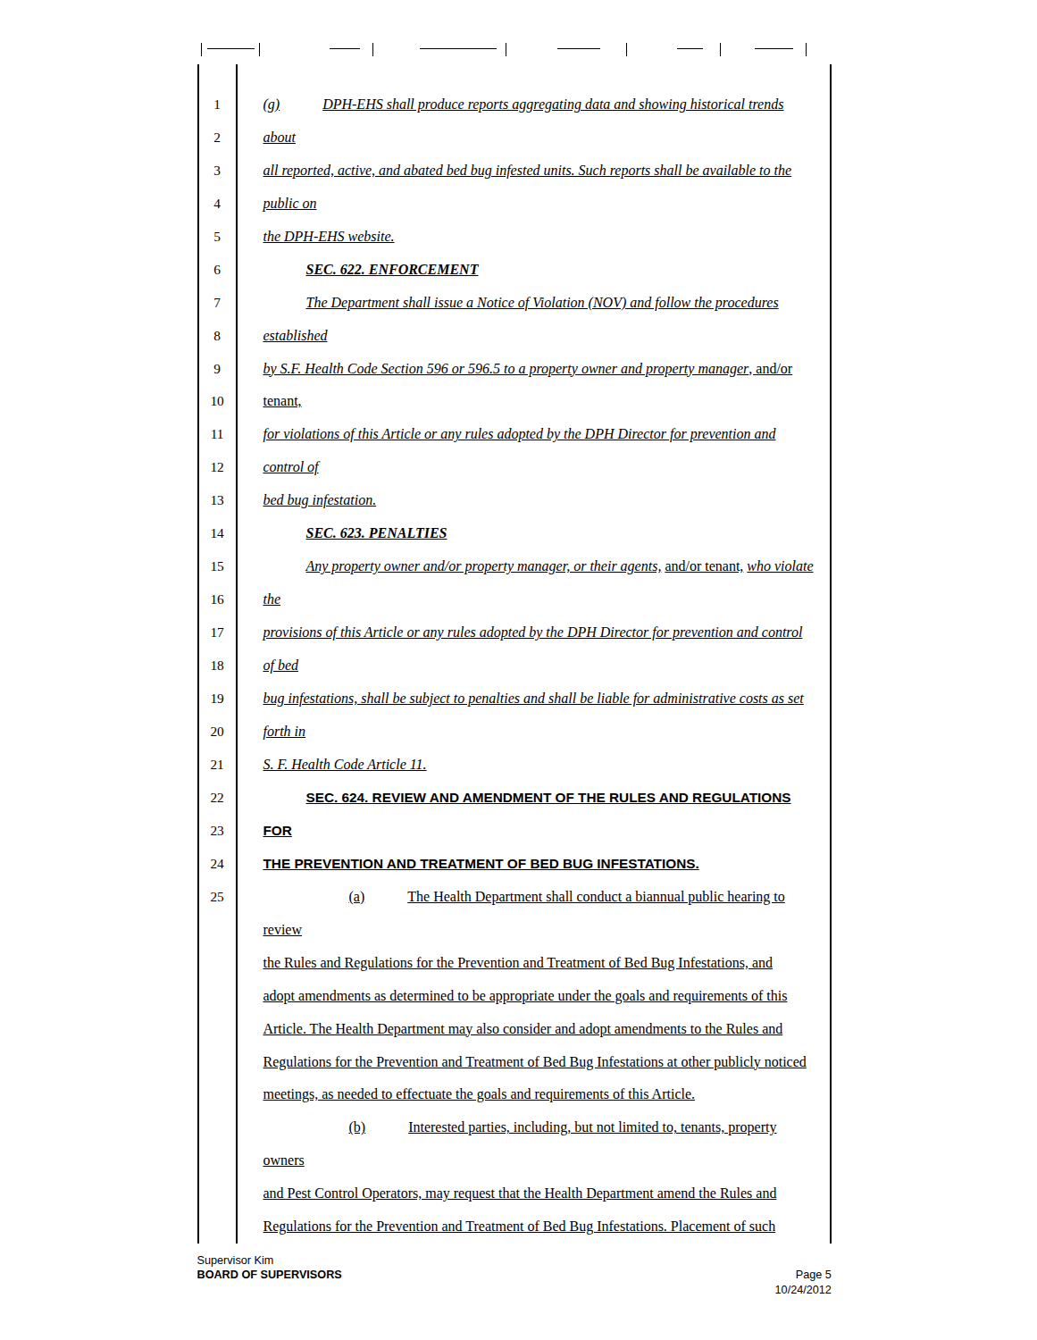1
2
3
4
5
6
7
8
9
10
11
12
13
14
15
16
17
18
19
20
21
22
23
24
25
(g) DPH-EHS shall produce reports aggregating data and showing historical trends about
all reported, active, and abated bed bug infested units. Such reports shall be available to the public on
the DPH-EHS website.
SEC. 622. ENFORCEMENT
The Department shall issue a Notice of Violation (NOV) and follow the procedures established
by S.F. Health Code Section 596 or 596.5 to a property owner and property manager, and/or tenant,
for violations of this Article or any rules adopted by the DPH Director for prevention and control of
bed bug infestation.
SEC. 623. PENALTIES
Any property owner and/or property manager, or their agents, and/or tenant, who violate the
provisions of this Article or any rules adopted by the DPH Director for prevention and control of bed
bug infestations, shall be subject to penalties and shall be liable for administrative costs as set forth in
S. F. Health Code Article 11.
SEC. 624. REVIEW AND AMENDMENT OF THE RULES AND REGULATIONS FOR
THE PREVENTION AND TREATMENT OF BED BUG INFESTATIONS.
(a) The Health Department shall conduct a biannual public hearing to review
the Rules and Regulations for the Prevention and Treatment of Bed Bug Infestations, and
adopt amendments as determined to be appropriate under the goals and requirements of this
Article. The Health Department may also consider and adopt amendments to the Rules and
Regulations for the Prevention and Treatment of Bed Bug Infestations at other publicly noticed
meetings, as needed to effectuate the goals and requirements of this Article.
(b) Interested parties, including, but not limited to, tenants, property owners
and Pest Control Operators, may request that the Health Department amend the Rules and
Regulations for the Prevention and Treatment of Bed Bug Infestations. Placement of such
Supervisor Kim
BOARD OF SUPERVISORS
Page 5
10/24/2012